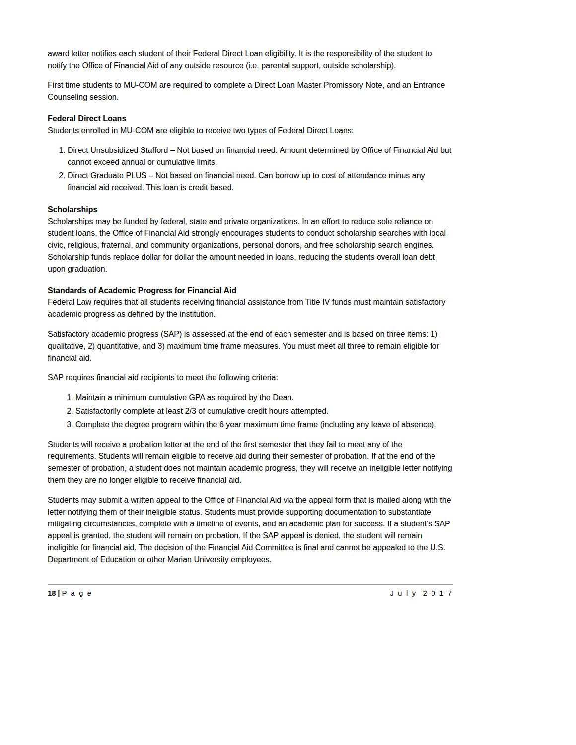award letter notifies each student of their Federal Direct Loan eligibility. It is the responsibility of the student to notify the Office of Financial Aid of any outside resource (i.e. parental support, outside scholarship).
First time students to MU-COM are required to complete a Direct Loan Master Promissory Note, and an Entrance Counseling session.
Federal Direct Loans
Students enrolled in MU-COM are eligible to receive two types of Federal Direct Loans:
Direct Unsubsidized Stafford – Not based on financial need. Amount determined by Office of Financial Aid but cannot exceed annual or cumulative limits.
Direct Graduate PLUS – Not based on financial need. Can borrow up to cost of attendance minus any financial aid received. This loan is credit based.
Scholarships
Scholarships may be funded by federal, state and private organizations. In an effort to reduce sole reliance on student loans, the Office of Financial Aid strongly encourages students to conduct scholarship searches with local civic, religious, fraternal, and community organizations, personal donors, and free scholarship search engines. Scholarship funds replace dollar for dollar the amount needed in loans, reducing the students overall loan debt upon graduation.
Standards of Academic Progress for Financial Aid
Federal Law requires that all students receiving financial assistance from Title IV funds must maintain satisfactory academic progress as defined by the institution.
Satisfactory academic progress (SAP) is assessed at the end of each semester and is based on three items: 1) qualitative, 2) quantitative, and 3) maximum time frame measures. You must meet all three to remain eligible for financial aid.
SAP requires financial aid recipients to meet the following criteria:
Maintain a minimum cumulative GPA as required by the Dean.
Satisfactorily complete at least 2/3 of cumulative credit hours attempted.
Complete the degree program within the 6 year maximum time frame (including any leave of absence).
Students will receive a probation letter at the end of the first semester that they fail to meet any of the requirements. Students will remain eligible to receive aid during their semester of probation. If at the end of the semester of probation, a student does not maintain academic progress, they will receive an ineligible letter notifying them they are no longer eligible to receive financial aid.
Students may submit a written appeal to the Office of Financial Aid via the appeal form that is mailed along with the letter notifying them of their ineligible status. Students must provide supporting documentation to substantiate mitigating circumstances, complete with a timeline of events, and an academic plan for success. If a student’s SAP appeal is granted, the student will remain on probation. If the SAP appeal is denied, the student will remain ineligible for financial aid. The decision of the Financial Aid Committee is final and cannot be appealed to the U.S. Department of Education or other Marian University employees.
18 | P a g e
J u l y 2 0 1 7